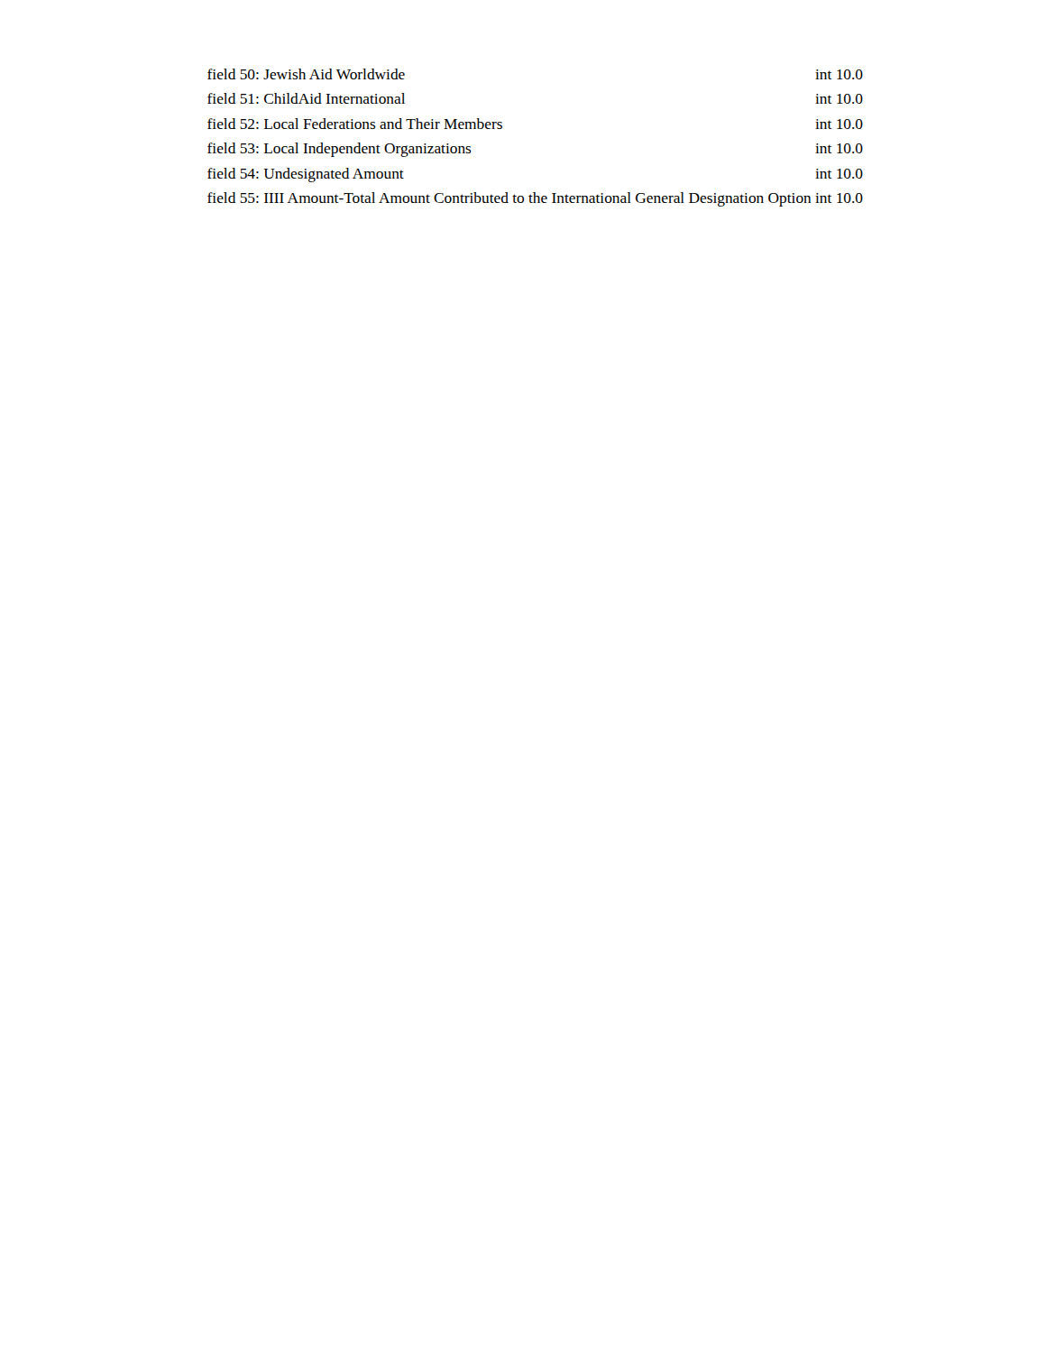| field 50: Jewish Aid Worldwide | int 10.0 |
| field 51: ChildAid International | int 10.0 |
| field 52: Local Federations and Their Members | int 10.0 |
| field 53: Local Independent Organizations | int 10.0 |
| field 54: Undesignated Amount | int 10.0 |
| field 55: IIII Amount-Total Amount Contributed to the International General Designation Option int 10.0 |